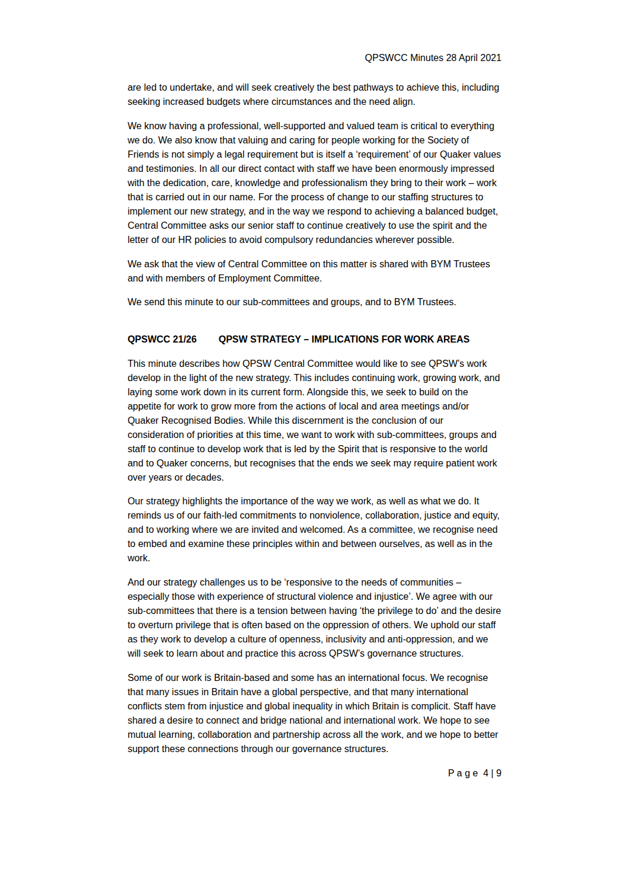QPSWCC Minutes 28 April 2021
are led to undertake, and will seek creatively the best pathways to achieve this, including seeking increased budgets where circumstances and the need align.
We know having a professional, well-supported and valued team is critical to everything we do. We also know that valuing and caring for people working for the Society of Friends is not simply a legal requirement but is itself a ‘requirement’ of our Quaker values and testimonies. In all our direct contact with staff we have been enormously impressed with the dedication, care, knowledge and professionalism they bring to their work – work that is carried out in our name. For the process of change to our staffing structures to implement our new strategy, and in the way we respond to achieving a balanced budget, Central Committee asks our senior staff to continue creatively to use the spirit and the letter of our HR policies to avoid compulsory redundancies wherever possible.
We ask that the view of Central Committee on this matter is shared with BYM Trustees and with members of Employment Committee.
We send this minute to our sub-committees and groups, and to BYM Trustees.
QPSWCC 21/26 QPSW STRATEGY – IMPLICATIONS FOR WORK AREAS
This minute describes how QPSW Central Committee would like to see QPSW’s work develop in the light of the new strategy. This includes continuing work, growing work, and laying some work down in its current form. Alongside this, we seek to build on the appetite for work to grow more from the actions of local and area meetings and/or Quaker Recognised Bodies. While this discernment is the conclusion of our consideration of priorities at this time, we want to work with sub-committees, groups and staff to continue to develop work that is led by the Spirit that is responsive to the world and to Quaker concerns, but recognises that the ends we seek may require patient work over years or decades.
Our strategy highlights the importance of the way we work, as well as what we do. It reminds us of our faith-led commitments to nonviolence, collaboration, justice and equity, and to working where we are invited and welcomed. As a committee, we recognise need to embed and examine these principles within and between ourselves, as well as in the work.
And our strategy challenges us to be ‘responsive to the needs of communities – especially those with experience of structural violence and injustice’. We agree with our sub-committees that there is a tension between having ‘the privilege to do’ and the desire to overturn privilege that is often based on the oppression of others. We uphold our staff as they work to develop a culture of openness, inclusivity and anti-oppression, and we will seek to learn about and practice this across QPSW’s governance structures.
Some of our work is Britain-based and some has an international focus. We recognise that many issues in Britain have a global perspective, and that many international conflicts stem from injustice and global inequality in which Britain is complicit. Staff have shared a desire to connect and bridge national and international work. We hope to see mutual learning, collaboration and partnership across all the work, and we hope to better support these connections through our governance structures.
P a g e 4 | 9